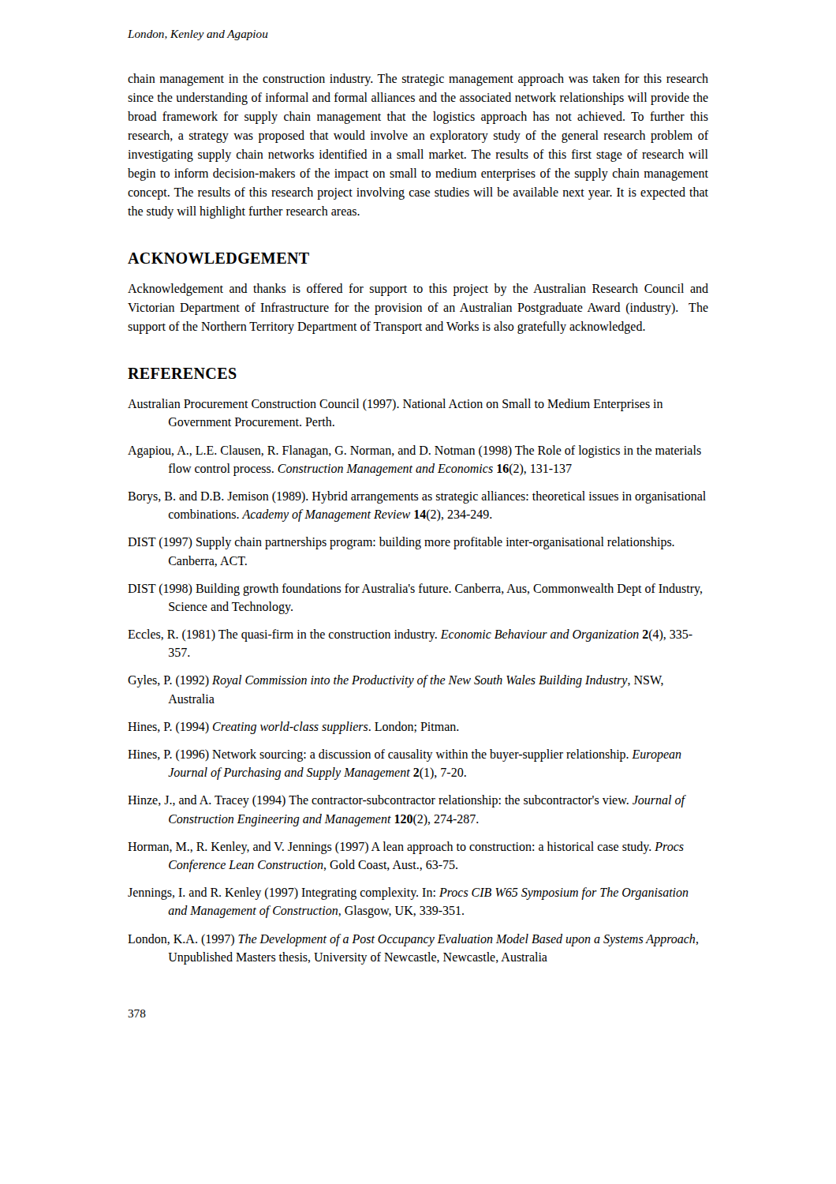London, Kenley and Agapiou
chain management in the construction industry. The strategic management approach was taken for this research since the understanding of informal and formal alliances and the associated network relationships will provide the broad framework for supply chain management that the logistics approach has not achieved. To further this research, a strategy was proposed that would involve an exploratory study of the general research problem of investigating supply chain networks identified in a small market. The results of this first stage of research will begin to inform decision-makers of the impact on small to medium enterprises of the supply chain management concept. The results of this research project involving case studies will be available next year. It is expected that the study will highlight further research areas.
ACKNOWLEDGEMENT
Acknowledgement and thanks is offered for support to this project by the Australian Research Council and Victorian Department of Infrastructure for the provision of an Australian Postgraduate Award (industry). The support of the Northern Territory Department of Transport and Works is also gratefully acknowledged.
REFERENCES
Australian Procurement Construction Council (1997). National Action on Small to Medium Enterprises in Government Procurement. Perth.
Agapiou, A., L.E. Clausen, R. Flanagan, G. Norman, and D. Notman (1998) The Role of logistics in the materials flow control process. Construction Management and Economics 16(2), 131-137
Borys, B. and D.B. Jemison (1989). Hybrid arrangements as strategic alliances: theoretical issues in organisational combinations. Academy of Management Review 14(2), 234-249.
DIST (1997) Supply chain partnerships program: building more profitable inter-organisational relationships. Canberra, ACT.
DIST (1998) Building growth foundations for Australia's future. Canberra, Aus, Commonwealth Dept of Industry, Science and Technology.
Eccles, R. (1981) The quasi-firm in the construction industry. Economic Behaviour and Organization 2(4), 335-357.
Gyles, P. (1992) Royal Commission into the Productivity of the New South Wales Building Industry, NSW, Australia
Hines, P. (1994) Creating world-class suppliers. London; Pitman.
Hines, P. (1996) Network sourcing: a discussion of causality within the buyer-supplier relationship. European Journal of Purchasing and Supply Management 2(1), 7-20.
Hinze, J., and A. Tracey (1994) The contractor-subcontractor relationship: the subcontractor's view. Journal of Construction Engineering and Management 120(2), 274-287.
Horman, M., R. Kenley, and V. Jennings (1997) A lean approach to construction: a historical case study. Procs Conference Lean Construction, Gold Coast, Aust., 63-75.
Jennings, I. and R. Kenley (1997) Integrating complexity. In: Procs CIB W65 Symposium for The Organisation and Management of Construction, Glasgow, UK, 339-351.
London, K.A. (1997) The Development of a Post Occupancy Evaluation Model Based upon a Systems Approach, Unpublished Masters thesis, University of Newcastle, Newcastle, Australia
378